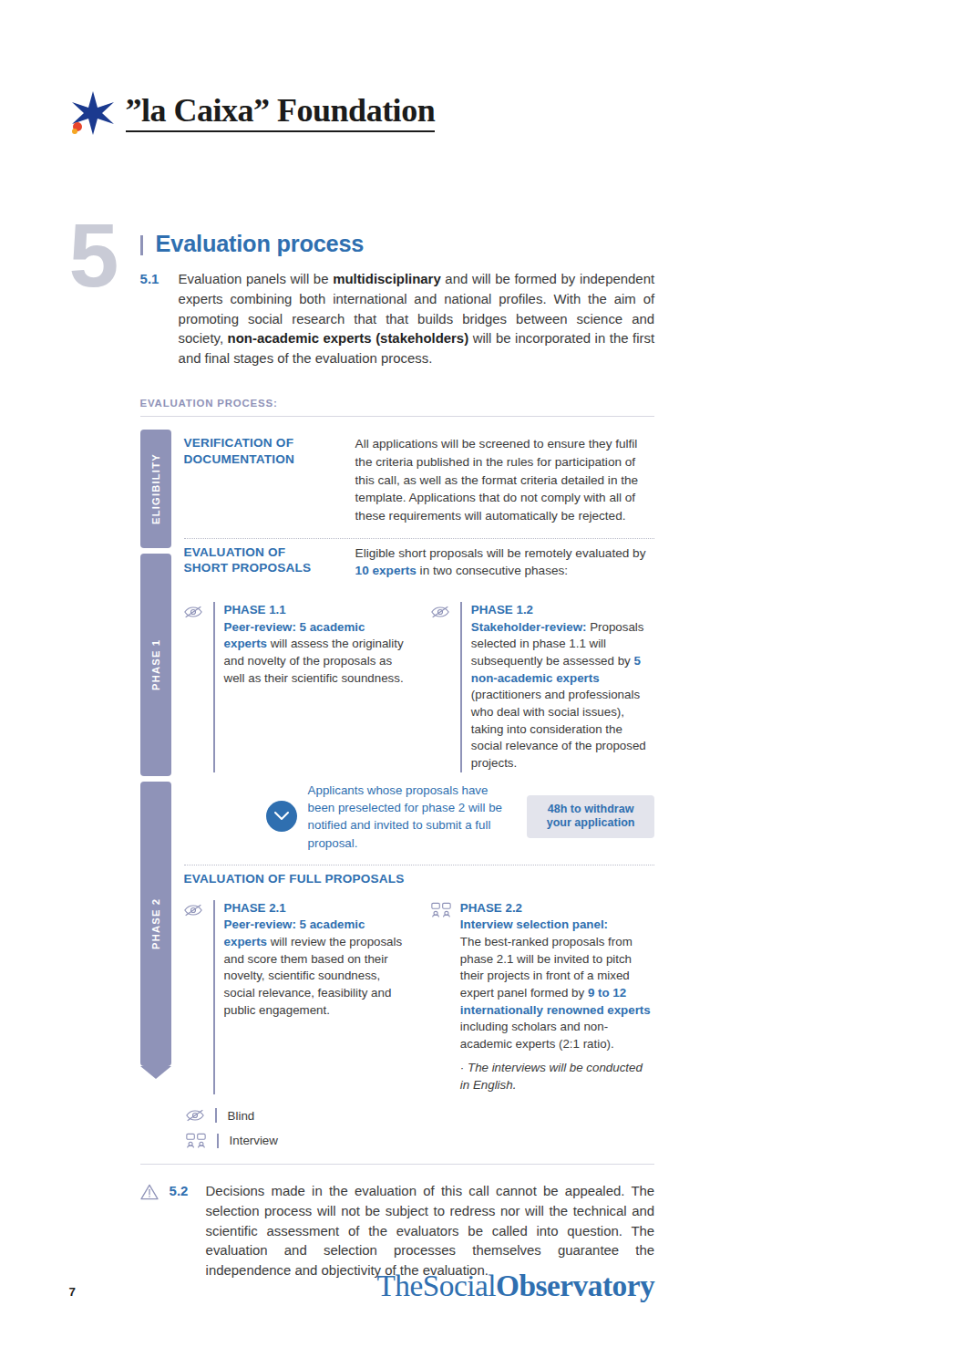”la Caixa” Foundation
5
Evaluation process
5.1
Evaluation panels will be multidisciplinary and will be formed by independent experts combining both international and national profiles. With the aim of promoting social research that that builds bridges between science and society, non-academic experts (stakeholders) will be incorporated in the first and final stages of the evaluation process.
EVALUATION PROCESS:
ELIGIBILITY
PHASE 1
PHASE 2
VERIFICATION OF
DOCUMENTATION
All applications will be screened to ensure they fulfil the criteria published in the rules for participation of this call, as well as the format criteria detailed in the template. Applications that do not comply with all of these requirements will automatically be rejected.
EVALUATION OF
SHORT PROPOSALS
Eligible short proposals will be remotely evaluated by 10 experts in two consecutive phases:
PHASE 1.1
Peer-review: 5 academic experts will assess the originality and novelty of the proposals as well as their scientific soundness.
PHASE 1.2
Stakeholder-review: Proposals selected in phase 1.1 will subsequently be assessed by 5 non-academic experts (practitioners and professionals who deal with social issues), taking into consideration the social relevance of the proposed projects.
Applicants whose proposals have been preselected for phase 2 will be notified and invited to submit a full proposal.
48h to withdraw
your application
EVALUATION OF FULL PROPOSALS
PHASE 2.1
Peer-review: 5 academic experts will review the proposals and score them based on their novelty, scientific soundness, social relevance, feasibility and public engagement.
PHASE 2.2
Interview selection panel:
The best-ranked proposals from phase 2.1 will be invited to pitch their projects in front of a mixed expert panel formed by 9 to 12 internationally renowned experts including scholars and non-academic experts (2:1 ratio).
· The interviews will be conducted in English.
Blind
Interview
5.2
Decisions made in the evaluation of this call cannot be appealed. The selection process will not be subject to redress nor will the technical and scientific assessment of the evaluators be called into question. The evaluation and selection processes themselves guarantee the independence and objectivity of the evaluation.
7
TheSocial Observatory